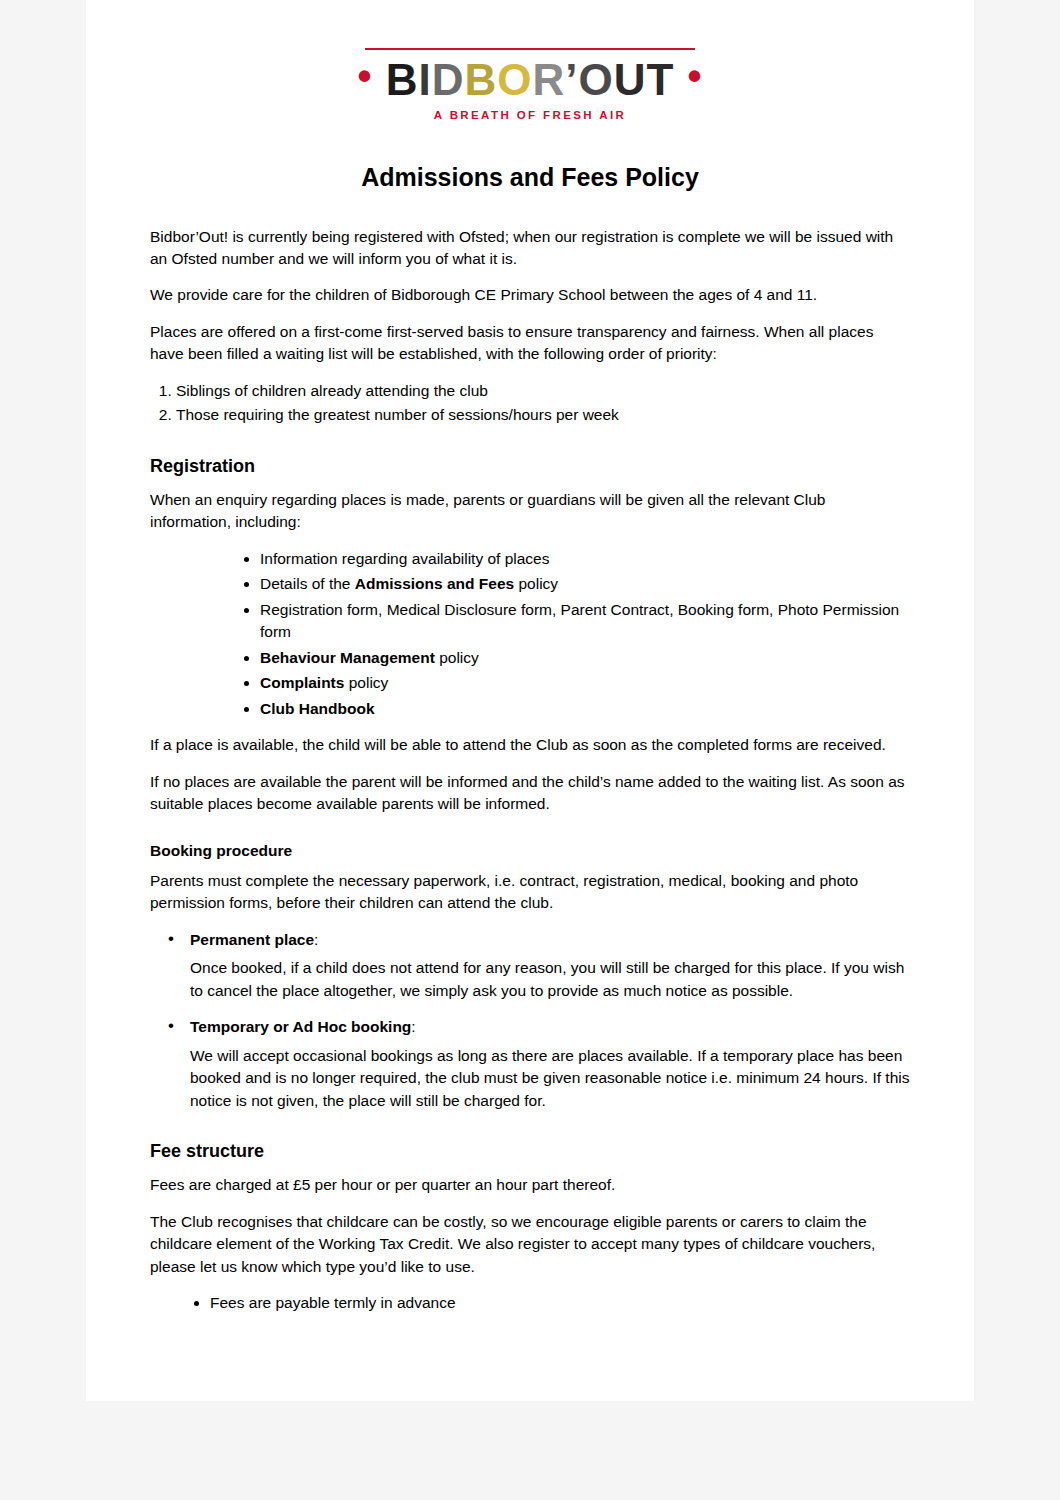• BIDBOR’O UT •
A BREATH OF FRESH AIR
Admissions and Fees Policy
Bidbor’Out! is currently being registered with Ofsted; when our registration is complete we will be issued with an Ofsted number and we will inform you of what it is.
We provide care for the children of Bidborough CE Primary School between the ages of 4 and 11.
Places are offered on a first-come first-served basis to ensure transparency and fairness. When all places have been filled a waiting list will be established, with the following order of priority:
Siblings of children already attending the club
Those requiring the greatest number of sessions/hours per week
Registration
When an enquiry regarding places is made, parents or guardians will be given all the relevant Club information, including:
Information regarding availability of places
Details of the Admissions and Fees policy
Registration form, Medical Disclosure form, Parent Contract, Booking form, Photo Permission form
Behaviour Management policy
Complaints policy
Club Handbook
If a place is available, the child will be able to attend the Club as soon as the completed forms are received.
If no places are available the parent will be informed and the child’s name added to the waiting list. As soon as suitable places become available parents will be informed.
Booking procedure
Parents must complete the necessary paperwork, i.e. contract, registration, medical, booking and photo permission forms, before their children can attend the club.
Permanent place:
Once booked, if a child does not attend for any reason, you will still be charged for this place. If you wish to cancel the place altogether, we simply ask you to provide as much notice as possible.
Temporary or Ad Hoc booking:
We will accept occasional bookings as long as there are places available. If a temporary place has been booked and is no longer required, the club must be given reasonable notice i.e. minimum 24 hours. If this notice is not given, the place will still be charged for.
Fee structure
Fees are charged at £5 per hour or per quarter an hour part thereof.
The Club recognises that childcare can be costly, so we encourage eligible parents or carers to claim the childcare element of the Working Tax Credit. We also register to accept many types of childcare vouchers, please let us know which type you’d like to use.
Fees are payable termly in advance